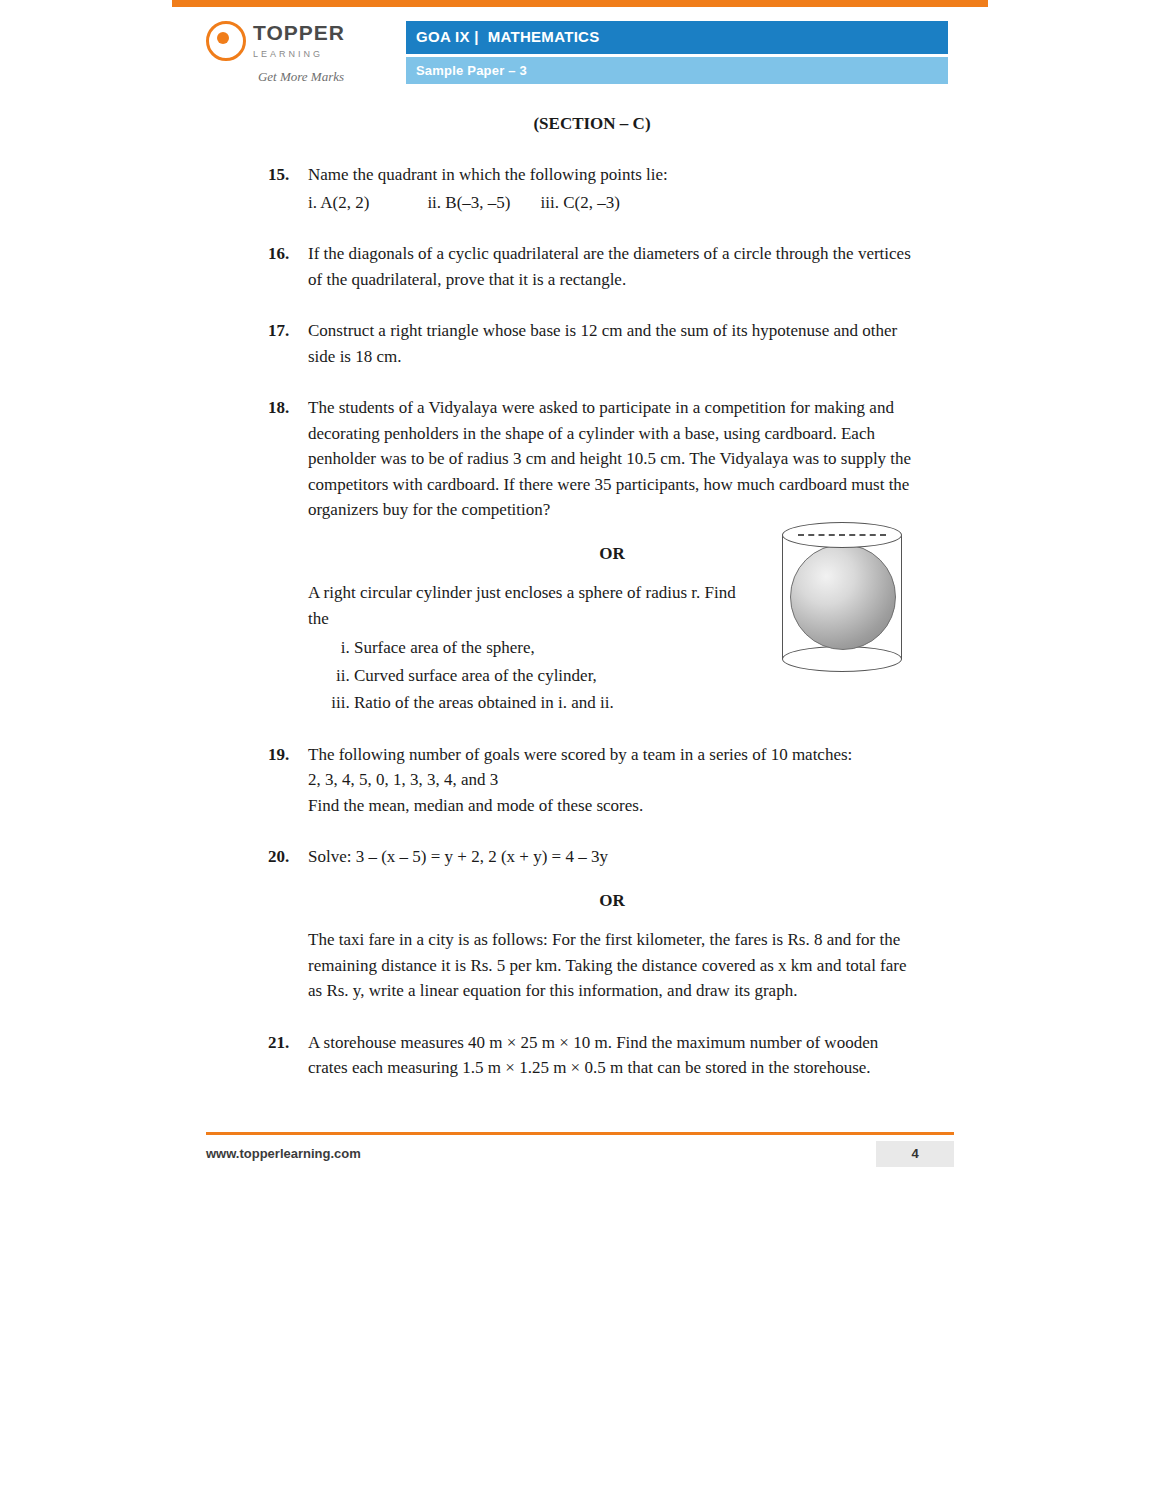TOPPER
LEARNING
Get More Marks
GOA IX | MATHEMATICS
Sample Paper – 3
(SECTION – C)
15. Name the quadrant in which the following points lie:
i. A(2, 2) ii. B(–3, –5) iii. C(2, –3)
16. If the diagonals of a cyclic quadrilateral are the diameters of a circle through the vertices of the quadrilateral, prove that it is a rectangle.
17. Construct a right triangle whose base is 12 cm and the sum of its hypotenuse and other side is 18 cm.
18. The students of a Vidyalaya were asked to participate in a competition for making and decorating penholders in the shape of a cylinder with a base, using cardboard. Each penholder was to be of radius 3 cm and height 10.5 cm. The Vidyalaya was to supply the competitors with cardboard. If there were 35 participants, how much cardboard must the organizers buy for the competition?
OR
A right circular cylinder just encloses a sphere of radius r. Find the
Surface area of the sphere,
Curved surface area of the cylinder,
Ratio of the areas obtained in i. and ii.
19. The following number of goals were scored by a team in a series of 10 matches:
2, 3, 4, 5, 0, 1, 3, 3, 4, and 3
Find the mean, median and mode of these scores.
20. Solve: 3 – (x – 5) = y + 2, 2 (x + y) = 4 – 3y
OR
The taxi fare in a city is as follows: For the first kilometer, the fares is Rs. 8 and for the remaining distance it is Rs. 5 per km. Taking the distance covered as x km and total fare as Rs. y, write a linear equation for this information, and draw its graph.
21. A storehouse measures 40 m × 25 m × 10 m. Find the maximum number of wooden crates each measuring 1.5 m × 1.25 m × 0.5 m that can be stored in the storehouse.
www.topperlearning.com 4